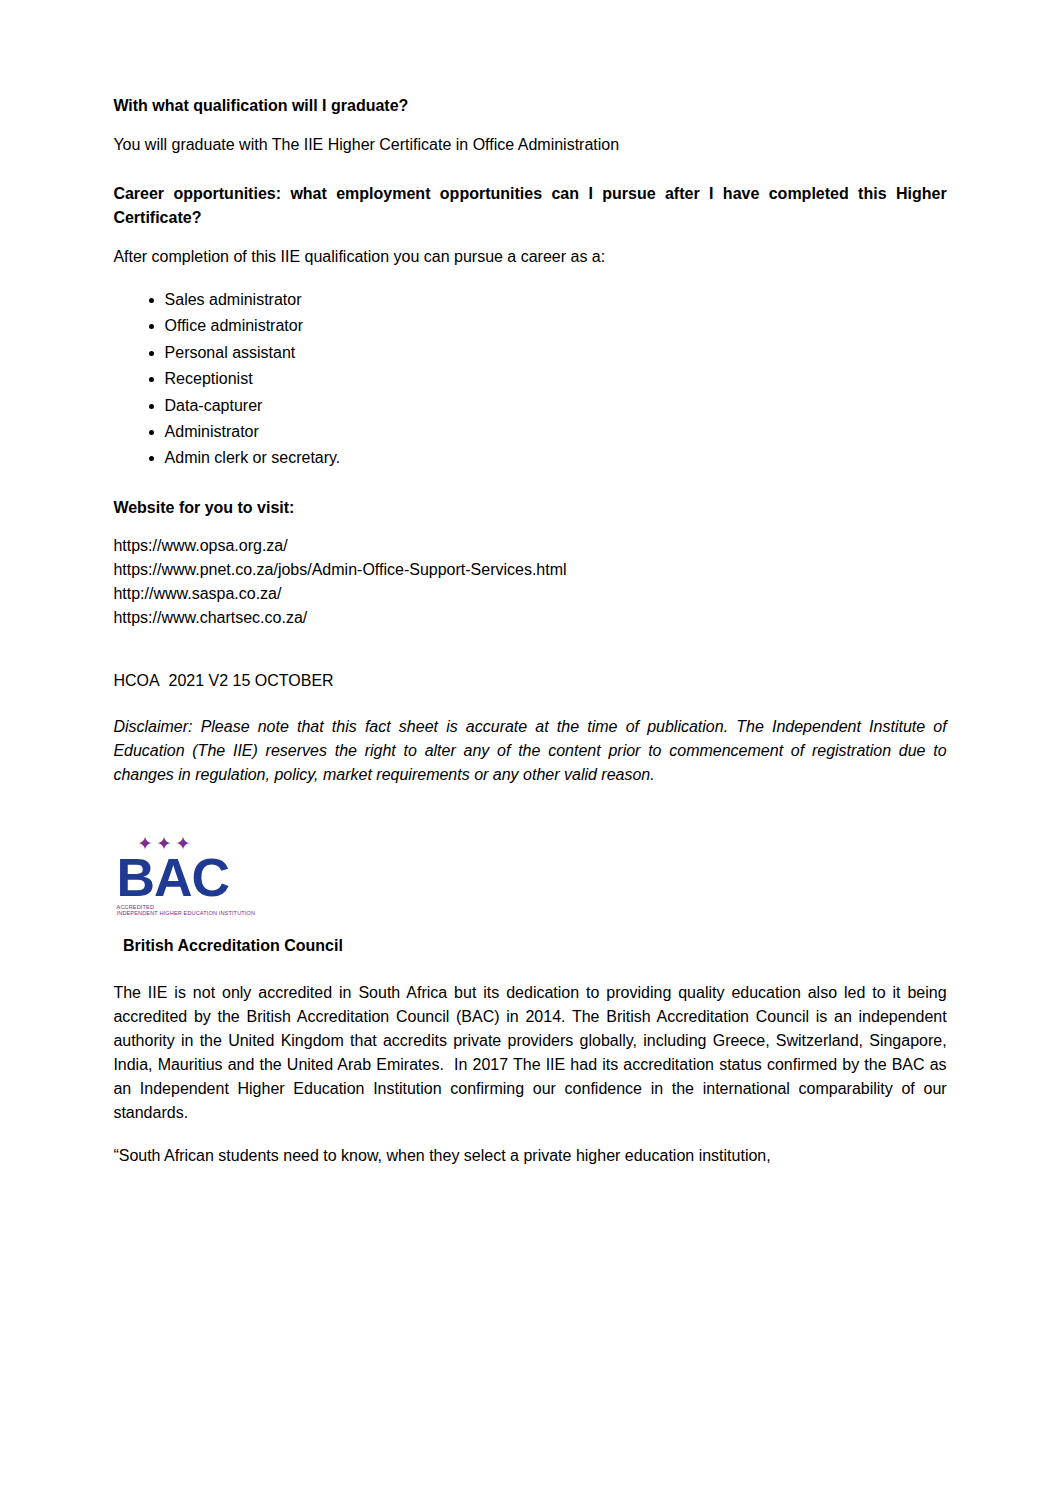With what qualification will I graduate?
You will graduate with The IIE Higher Certificate in Office Administration
Career opportunities: what employment opportunities can I pursue after I have completed this Higher Certificate?
After completion of this IIE qualification you can pursue a career as a:
Sales administrator
Office administrator
Personal assistant
Receptionist
Data-capturer
Administrator
Admin clerk or secretary.
Website for you to visit:
https://www.opsa.org.za/
https://www.pnet.co.za/jobs/Admin-Office-Support-Services.html
http://www.saspa.co.za/
https://www.chartsec.co.za/
HCOA 2021 V2 15 OCTOBER
Disclaimer: Please note that this fact sheet is accurate at the time of publication. The Independent Institute of Education (The IIE) reserves the right to alter any of the content prior to commencement of registration due to changes in regulation, policy, market requirements or any other valid reason.
✦✦✦ BAC ACCREDITED
INDEPENDENT HIGHER EDUCATION INSTITUTION
British Accreditation Council
The IIE is not only accredited in South Africa but its dedication to providing quality education also led to it being accredited by the British Accreditation Council (BAC) in 2014. The British Accreditation Council is an independent authority in the United Kingdom that accredits private providers globally, including Greece, Switzerland, Singapore, India, Mauritius and the United Arab Emirates. In 2017 The IIE had its accreditation status confirmed by the BAC as an Independent Higher Education Institution confirming our confidence in the international comparability of our standards.
“South African students need to know, when they select a private higher education institution,